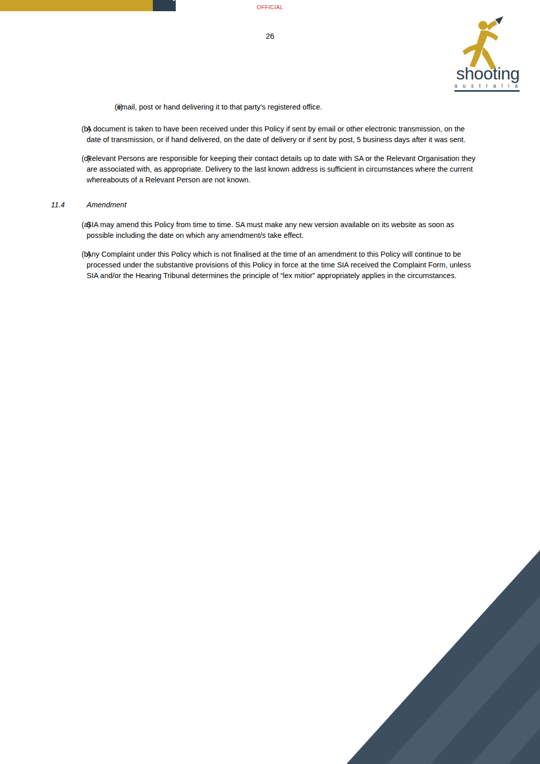OFFICIAL
26
shooting
a u s t r a l i a
(ii)
email, post or hand delivering it to that party's registered office.
(b)
A document is taken to have been received under this Policy if sent by email or other electronic transmission, on the date of transmission, or if hand delivered, on the date of delivery or if sent by post, 5 business days after it was sent.
(c)
Relevant Persons are responsible for keeping their contact details up to date with SA or the Relevant Organisation they are associated with, as appropriate. Delivery to the last known address is sufficient in circumstances where the current whereabouts of a Relevant Person are not known.
11.4
Amendment
(a)
SIA may amend this Policy from time to time. SA must make any new version available on its website as soon as possible including the date on which any amendment/s take effect.
(b)
Any Complaint under this Policy which is not finalised at the time of an amendment to this Policy will continue to be processed under the substantive provisions of this Policy in force at the time SIA received the Complaint Form, unless SIA and/or the Hearing Tribunal determines the principle of “lex mitior” appropriately applies in the circumstances.